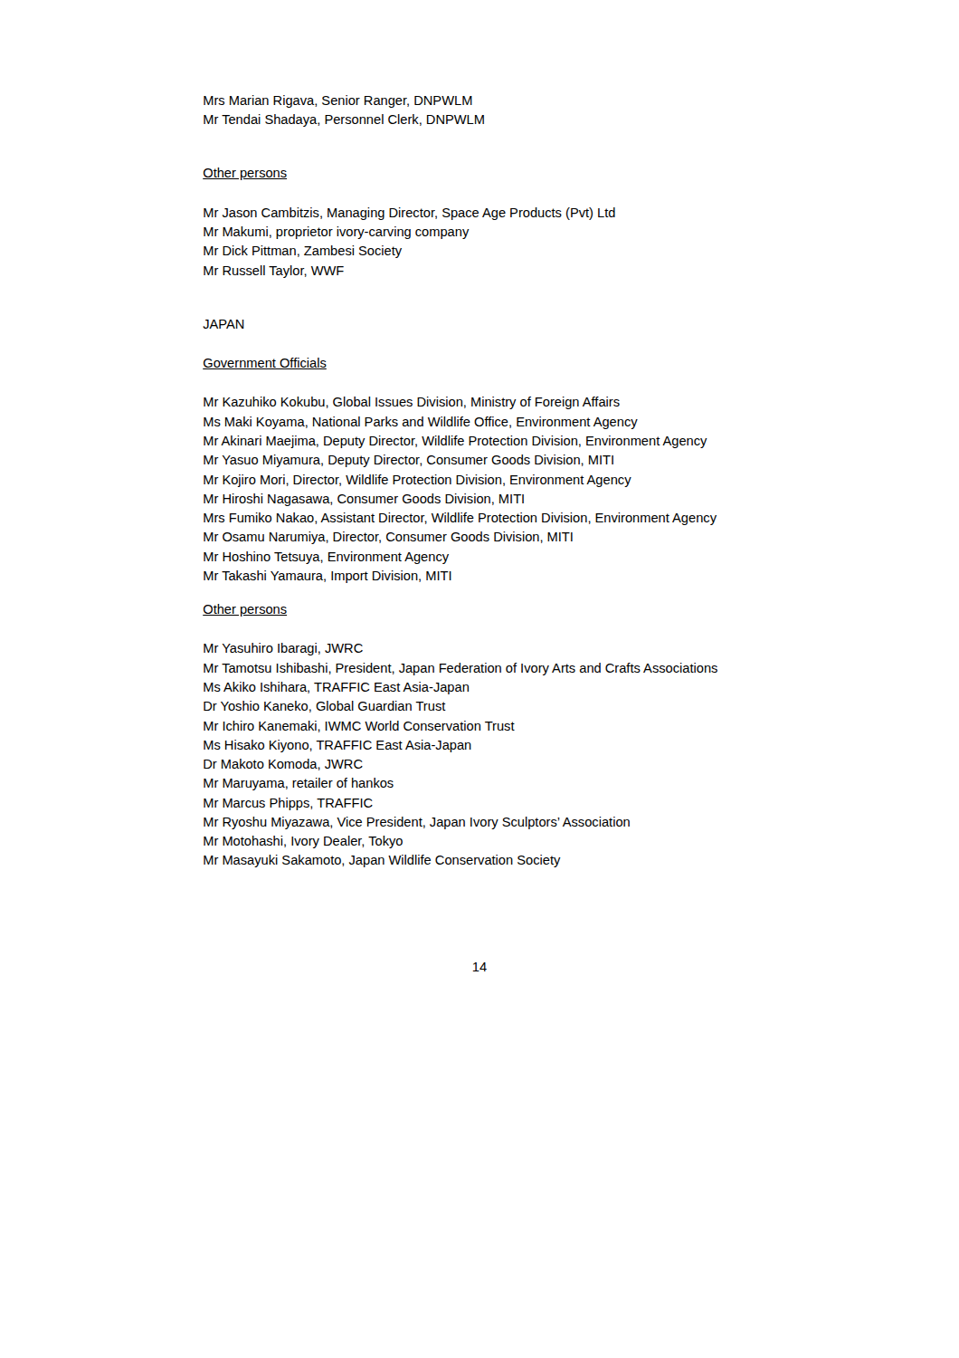Mrs Marian Rigava, Senior Ranger, DNPWLM
Mr Tendai Shadaya, Personnel Clerk, DNPWLM
Other persons
Mr Jason Cambitzis, Managing Director, Space Age Products (Pvt) Ltd
Mr Makumi, proprietor ivory-carving company
Mr Dick Pittman, Zambesi Society
Mr Russell Taylor, WWF
JAPAN
Government Officials
Mr Kazuhiko Kokubu, Global Issues Division, Ministry of Foreign Affairs
Ms Maki Koyama, National Parks and Wildlife Office, Environment Agency
Mr Akinari Maejima, Deputy Director, Wildlife Protection Division, Environment Agency
Mr Yasuo Miyamura, Deputy Director, Consumer Goods Division, MITI
Mr Kojiro Mori, Director, Wildlife Protection Division, Environment Agency
Mr Hiroshi Nagasawa, Consumer Goods Division, MITI
Mrs Fumiko Nakao, Assistant Director, Wildlife Protection Division, Environment Agency
Mr Osamu Narumiya, Director, Consumer Goods Division, MITI
Mr Hoshino Tetsuya, Environment Agency
Mr Takashi Yamaura, Import Division, MITI
Other persons
Mr Yasuhiro Ibaragi, JWRC
Mr Tamotsu Ishibashi, President, Japan Federation of Ivory Arts and Crafts Associations
Ms Akiko Ishihara, TRAFFIC East Asia-Japan
Dr Yoshio Kaneko, Global Guardian Trust
Mr Ichiro Kanemaki, IWMC World Conservation Trust
Ms Hisako Kiyono, TRAFFIC East Asia-Japan
Dr Makoto Komoda, JWRC
Mr Maruyama, retailer of hankos
Mr Marcus Phipps, TRAFFIC
Mr Ryoshu Miyazawa, Vice President, Japan Ivory Sculptors’ Association
Mr Motohashi, Ivory Dealer, Tokyo
Mr Masayuki Sakamoto, Japan Wildlife Conservation Society
14